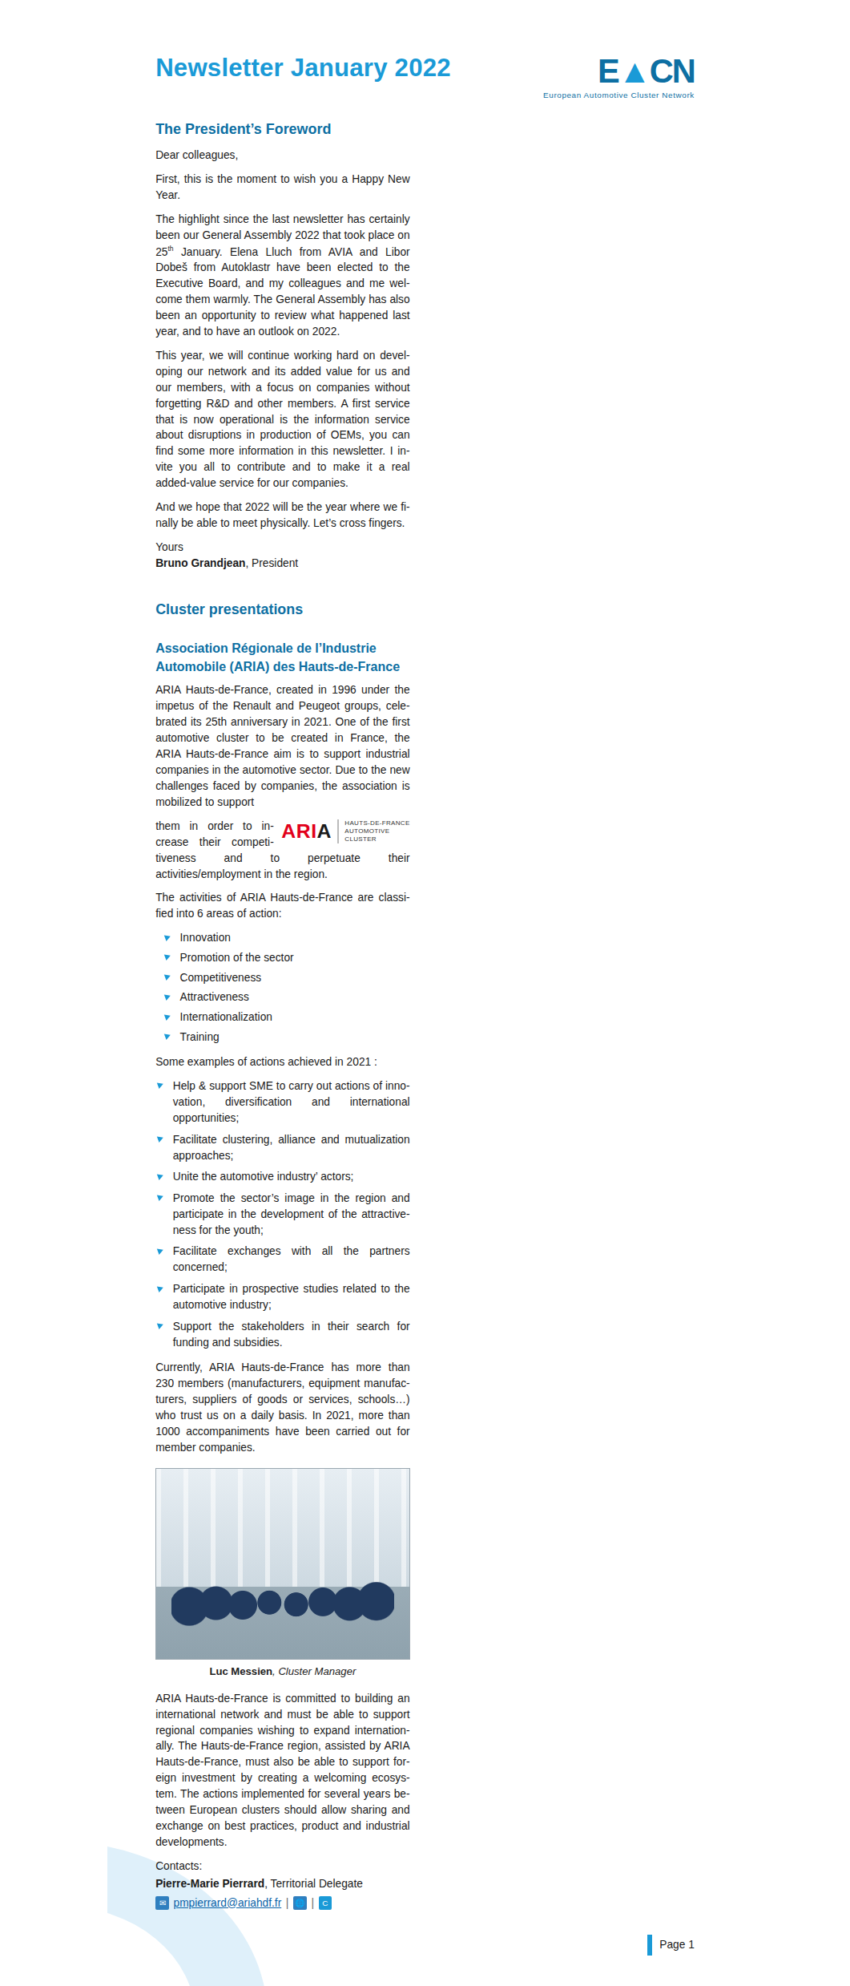Newsletter January 2022
E▲CN European Automotive Cluster Network
The President’s Foreword
Dear colleagues,
First, this is the moment to wish you a Happy New Year.
The highlight since the last newsletter has certainly been our General Assembly 2022 that took place on 25th January. Elena Lluch from AVIA and Libor Dobeš from Autoklastr have been elected to the Executive Board, and my colleagues and me welcome them warmly. The General Assembly has also been an opportunity to review what happened last year, and to have an outlook on 2022.
This year, we will continue working hard on developing our network and its added value for us and our members, with a focus on companies without forgetting R&D and other members. A first service that is now operational is the information service about disruptions in production of OEMs, you can find some more information in this newsletter. I invite you all to contribute and to make it a real added-value service for our companies.
And we hope that 2022 will be the year where we finally be able to meet physically. Let’s cross fingers.
Yours
Bruno Grandjean, President
Cluster presentations
Association Régionale de l’Industrie Automobile (ARIA) des Hauts-de-France
ARIA Hauts-de-France, created in 1996 under the impetus of the Renault and Peugeot groups, celebrated its 25th anniversary in 2021. One of the first automotive cluster to be created in France, the ARIA Hauts-de-France aim is to support industrial companies in the automotive sector. Due to the new challenges faced by companies, the association is mobilized to support
ARIA Hauts-de-France
Automotive
Cluster
them in order to increase their competitiveness and to perpetuate their activities/employment in the region.
The activities of ARIA Hauts-de-France are classified into 6 areas of action:
Innovation
Promotion of the sector
Competitiveness
Attractiveness
Internationalization
Training
Some examples of actions achieved in 2021 :
Help & support SME to carry out actions of innovation, diversification and international opportunities;
Facilitate clustering, alliance and mutualization approaches;
Unite the automotive industry’ actors;
Promote the sector’s image in the region and participate in the development of the attractiveness for the youth;
Facilitate exchanges with all the partners concerned;
Participate in prospective studies related to the automotive industry;
Support the stakeholders in their search for funding and subsidies.
Currently, ARIA Hauts-de-France has more than 230 members (manufacturers, equipment manufacturers, suppliers of goods or services, schools…) who trust us on a daily basis. In 2021, more than 1000 accompaniments have been carried out for member companies.
Luc Messien, Cluster Manager
ARIA Hauts-de-France is committed to building an international network and must be able to support regional companies wishing to expand internationally. The Hauts-de-France region, assisted by ARIA Hauts-de-France, must also be able to support foreign investment by creating a welcoming ecosystem. The actions implemented for several years between European clusters should allow sharing and exchange on best practices, product and industrial developments.
Contacts:
Pierre-Marie Pierrard, Territorial Delegate
✉ pmpierrard@ariahdf.fr | 🌐 | C
Page 1